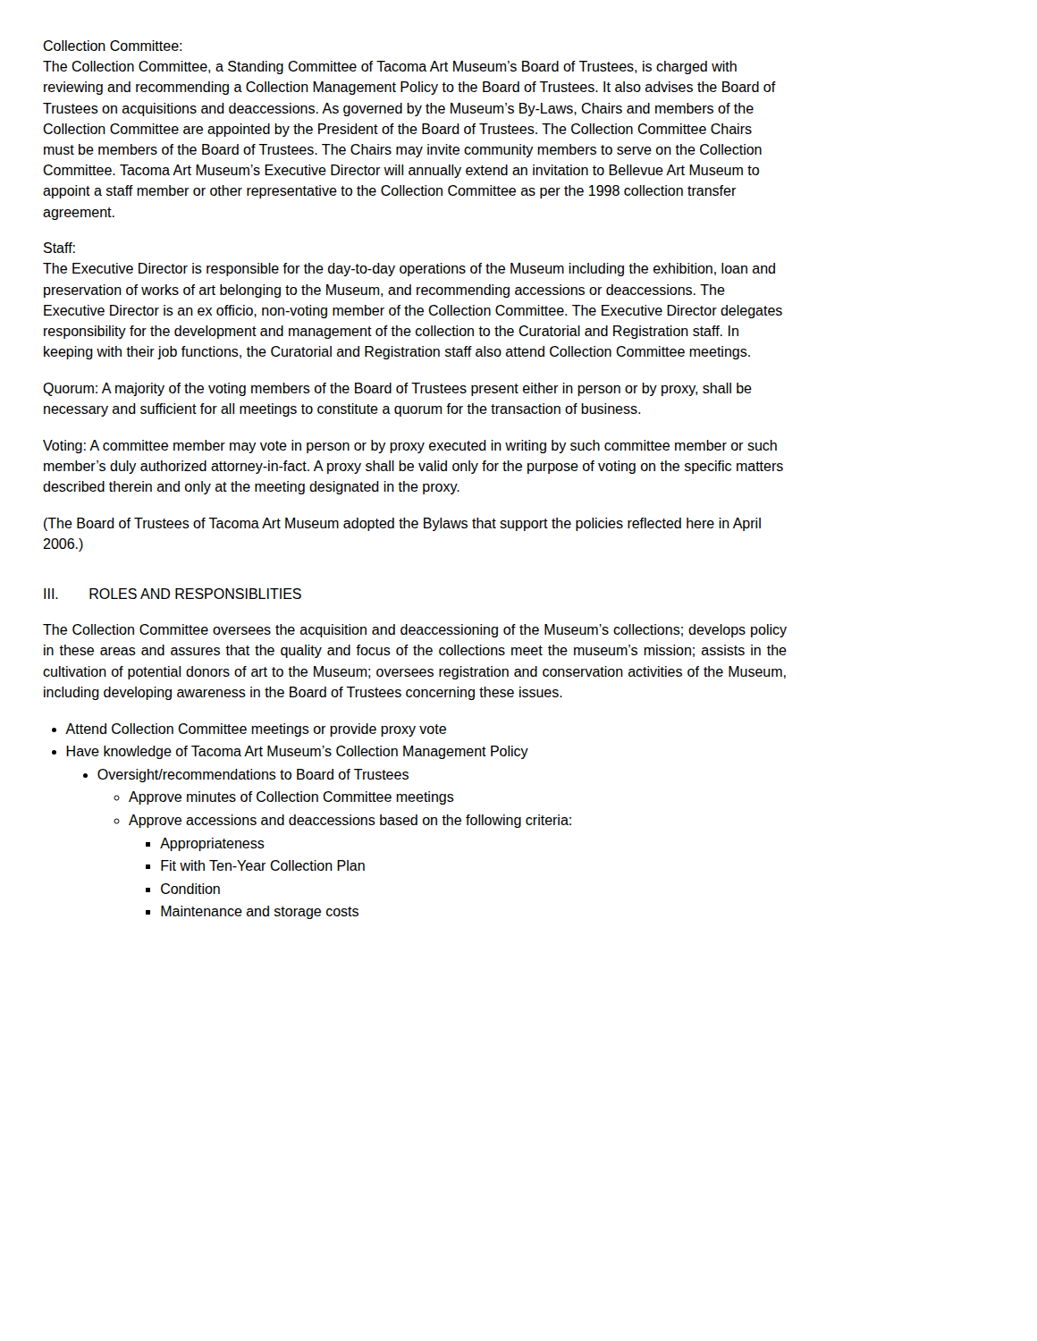Collection Committee:
The Collection Committee, a Standing Committee of Tacoma Art Museum’s Board of Trustees, is charged with reviewing and recommending a Collection Management Policy to the Board of Trustees. It also advises the Board of Trustees on acquisitions and deaccessions. As governed by the Museum’s By-Laws, Chairs and members of the Collection Committee are appointed by the President of the Board of Trustees. The Collection Committee Chairs must be members of the Board of Trustees. The Chairs may invite community members to serve on the Collection Committee. Tacoma Art Museum’s Executive Director will annually extend an invitation to Bellevue Art Museum to appoint a staff member or other representative to the Collection Committee as per the 1998 collection transfer agreement.
Staff:
The Executive Director is responsible for the day-to-day operations of the Museum including the exhibition, loan and preservation of works of art belonging to the Museum, and recommending accessions or deaccessions. The Executive Director is an ex officio, non-voting member of the Collection Committee. The Executive Director delegates responsibility for the development and management of the collection to the Curatorial and Registration staff. In keeping with their job functions, the Curatorial and Registration staff also attend Collection Committee meetings.
Quorum: A majority of the voting members of the Board of Trustees present either in person or by proxy, shall be necessary and sufficient for all meetings to constitute a quorum for the transaction of business.
Voting: A committee member may vote in person or by proxy executed in writing by such committee member or such member’s duly authorized attorney-in-fact. A proxy shall be valid only for the purpose of voting on the specific matters described therein and only at the meeting designated in the proxy.
(The Board of Trustees of Tacoma Art Museum adopted the Bylaws that support the policies reflected here in April 2006.)
III. ROLES AND RESPONSIBLITIES
The Collection Committee oversees the acquisition and deaccessioning of the Museum’s collections; develops policy in these areas and assures that the quality and focus of the collections meet the museum’s mission; assists in the cultivation of potential donors of art to the Museum; oversees registration and conservation activities of the Museum, including developing awareness in the Board of Trustees concerning these issues.
Attend Collection Committee meetings or provide proxy vote
Have knowledge of Tacoma Art Museum’s Collection Management Policy
Oversight/recommendations to Board of Trustees
Approve minutes of Collection Committee meetings
Approve accessions and deaccessions based on the following criteria:
Appropriateness
Fit with Ten-Year Collection Plan
Condition
Maintenance and storage costs